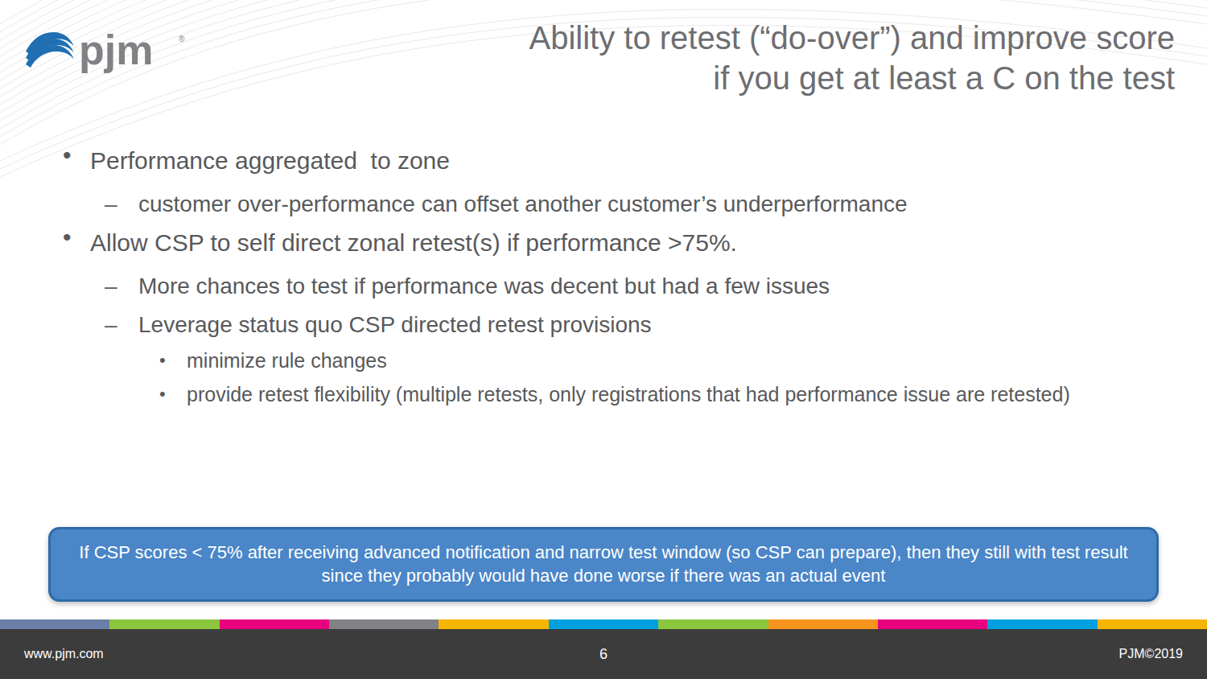pjm ®
Ability to retest (“do-over”) and improve score
if you get at least a C on the test
Performance aggregated to zone
customer over-performance can offset another customer’s underperformance
Allow CSP to self direct zonal retest(s) if performance >75%.
More chances to test if performance was decent but had a few issues
Leverage status quo CSP directed retest provisions
minimize rule changes
provide retest flexibility (multiple retests, only registrations that had performance issue are retested)
If CSP scores < 75% after receiving advanced notification and narrow test window (so CSP can prepare), then they still with test result since they probably would have done worse if there was an actual event
www.pjm.com 6 PJM©2019